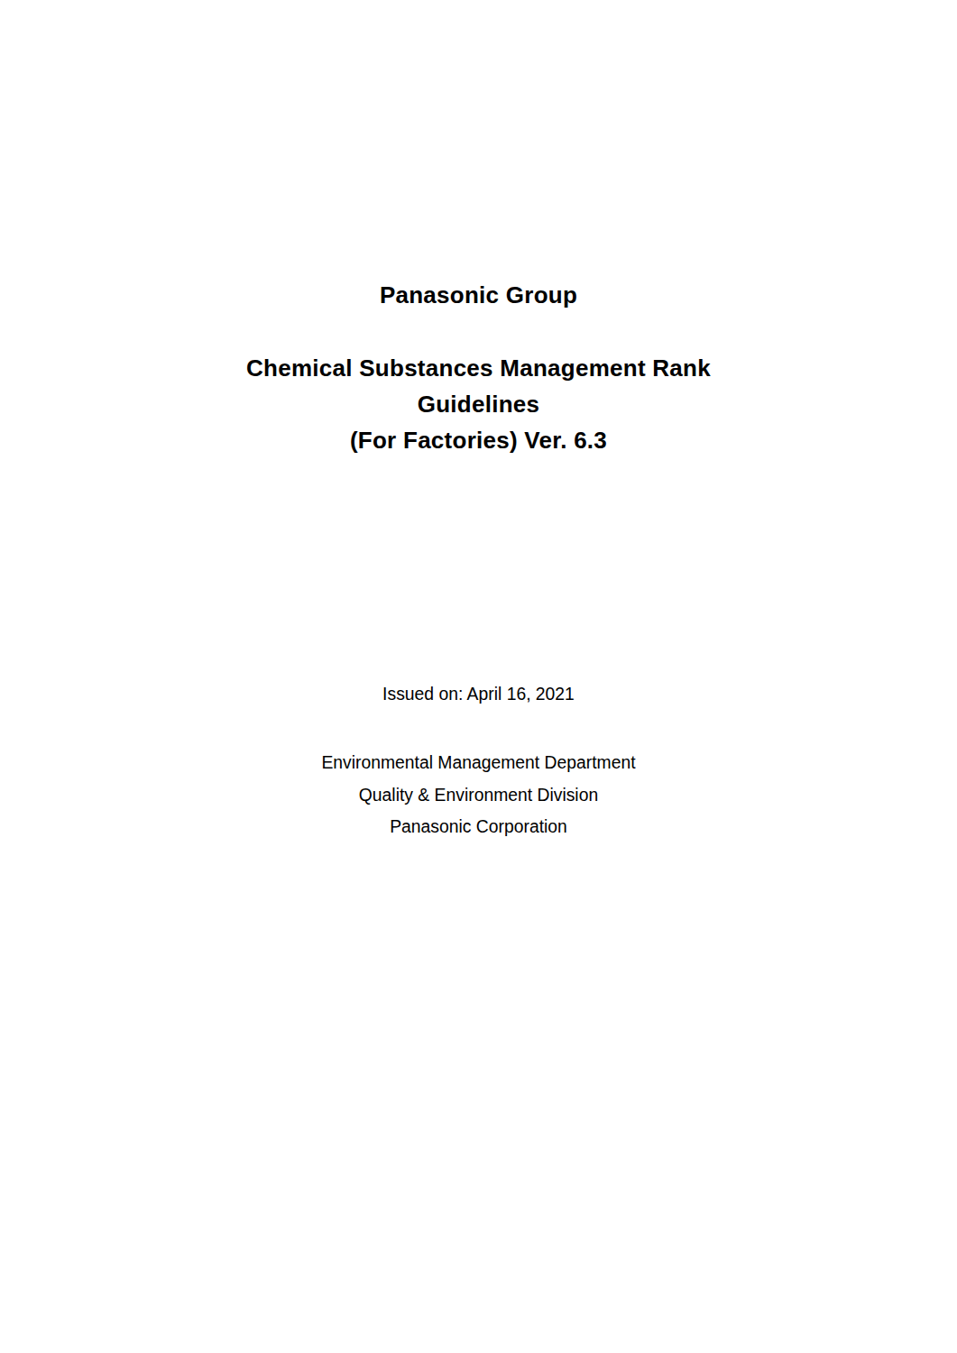Panasonic Group Chemical Substances Management Rank Guidelines (For Factories) Ver. 6.3
Issued on: April 16, 2021
Environmental Management Department
Quality & Environment Division
Panasonic Corporation